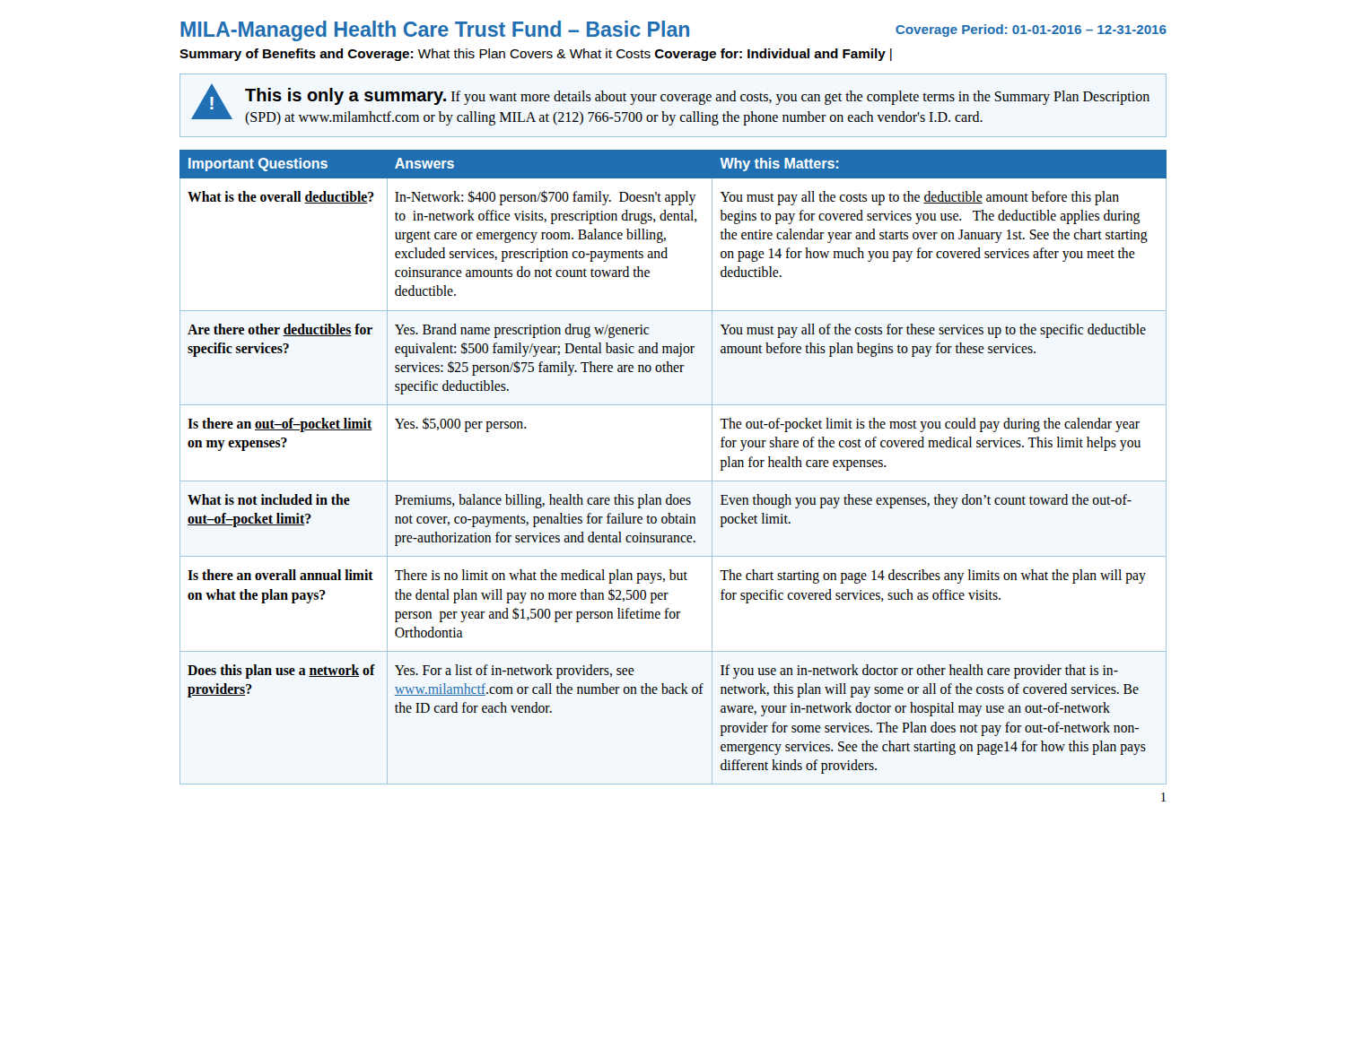MILA-Managed Health Care Trust Fund – Basic Plan
Coverage Period: 01-01-2016 – 12-31-2016
Summary of Benefits and Coverage: What this Plan Covers & What it Costs Coverage for: Individual and Family |
!
This is only a summary. If you want more details about your coverage and costs, you can get the complete terms in the Summary Plan Description (SPD) at www.milamhctf.com or by calling MILA at (212) 766-5700 or by calling the phone number on each vendor's I.D. card.
| Important Questions | Answers | Why this Matters: |
| --- | --- | --- |
| What is the overall deductible ? | In-Network: $400 person/$700 family. Doesn't apply to in-network office visits, prescription drugs, dental, urgent care or emergency room. Balance billing, excluded services, prescription co-payments and coinsurance amounts do not count toward the deductible. | You must pay all the costs up to the deductible amount before this plan begins to pay for covered services you use. The deductible applies during the entire calendar year and starts over on January 1st. See the chart starting on page 14 for how much you pay for covered services after you meet the deductible. |
| Are there other deductibles for specific services? | Yes. Brand name prescription drug w/generic equivalent: $500 family/year; Dental basic and major services: $25 person/$75 family. There are no other specific deductibles. | You must pay all of the costs for these services up to the specific deductible amount before this plan begins to pay for these services. |
| Is there an out–of–pocket limit on my expenses? | Yes. $5,000 per person. | The out-of-pocket limit is the most you could pay during the calendar year for your share of the cost of covered medical services. This limit helps you plan for health care expenses. |
| What is not included in the out–of–pocket limit ? | Premiums, balance billing, health care this plan does not cover, co-payments, penalties for failure to obtain pre-authorization for services and dental coinsurance. | Even though you pay these expenses, they don’t count toward the out-of-pocket limit. |
| Is there an overall annual limit on what the plan pays? | There is no limit on what the medical plan pays, but the dental plan will pay no more than $2,500 per person per year and $1,500 per person lifetime for Orthodontia | The chart starting on page 14 describes any limits on what the plan will pay for specific covered services, such as office visits. |
| Does this plan use a network of providers ? | Yes. For a list of in-network providers, see www.milamhctf .com or call the number on the back of the ID card for each vendor. | If you use an in-network doctor or other health care provider that is in-network, this plan will pay some or all of the costs of covered services. Be aware, your in-network doctor or hospital may use an out-of-network provider for some services. The Plan does not pay for out-of-network non-emergency services. See the chart starting on page14 for how this plan pays different kinds of providers. |
1